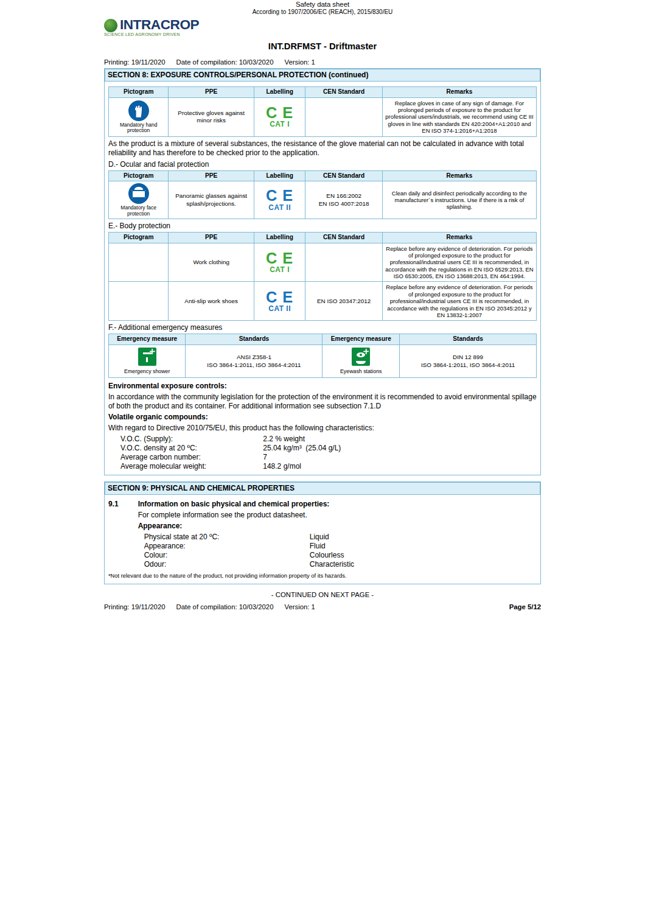Safety data sheet
According to 1907/2006/EC (REACH), 2015/830/EU
INTRA CROP
SCIENCE LED AGRONOMY DRIVEN
INT.DRFMST - Driftmaster
Printing: 19/11/2020 Date of compilation: 10/03/2020 Version: 1
SECTION 8: EXPOSURE CONTROLS/PERSONAL PROTECTION (continued)
| Pictogram | PPE | Labelling | CEN Standard | Remarks |
| --- | --- | --- | --- | --- |
| Mandatory hand protection | Protective gloves against minor risks | C E CAT I | | Replace gloves in case of any sign of damage. For prolonged periods of exposure to the product for professional users/industrials, we recommend using CE III gloves in line with standards EN 420:2004+A1:2010 and EN ISO 374-1:2016+A1:2018 |
As the product is a mixture of several substances, the resistance of the glove material can not be calculated in advance with total reliability and has therefore to be checked prior to the application.
D.- Ocular and facial protection
| Pictogram | PPE | Labelling | CEN Standard | Remarks |
| --- | --- | --- | --- | --- |
| Mandatory face protection | Panoramic glasses against splash/projections. | C E CAT II | EN 166:2002 EN ISO 4007:2018 | Clean daily and disinfect periodically according to the manufacturer´s instructions. Use if there is a risk of splashing. |
E.- Body protection
| Pictogram | PPE | Labelling | CEN Standard | Remarks |
| --- | --- | --- | --- | --- |
| | Work clothing | C E CAT I | | Replace before any evidence of deterioration. For periods of prolonged exposure to the product for professional/industrial users CE III is recommended, in accordance with the regulations in EN ISO 6529:2013, EN ISO 6530:2005, EN ISO 13688:2013, EN 464:1994. |
| | Anti-slip work shoes | C E CAT II | EN ISO 20347:2012 | Replace before any evidence of deterioration. For periods of prolonged exposure to the product for professional/industrial users CE III is recommended, in accordance with the regulations in EN ISO 20345:2012 y EN 13832-1:2007 |
F.- Additional emergency measures
| Emergency measure | Standards | Emergency measure | Standards |
| --- | --- | --- | --- |
| Emergency shower | ANSI Z358-1 ISO 3864-1:2011, ISO 3864-4:2011 | Eyewash stations | DIN 12 899 ISO 3864-1:2011, ISO 3864-4:2011 |
Environmental exposure controls:
In accordance with the community legislation for the protection of the environment it is recommended to avoid environmental spillage of both the product and its container. For additional information see subsection 7.1.D
Volatile organic compounds:
With regard to Directive 2010/75/EU, this product has the following characteristics:
V.O.C. (Supply):
2.2 % weight
V.O.C. density at 20 ºC:
25.04 kg/m³ (25.04 g/L)
Average carbon number:
7
Average molecular weight:
148.2 g/mol
SECTION 9: PHYSICAL AND CHEMICAL PROPERTIES
9.1 Information on basic physical and chemical properties:
For complete information see the product datasheet.
Appearance:
Physical state at 20 ºC:
Liquid
Appearance:
Fluid
Colour:
Colourless
Odour:
Characteristic
*Not relevant due to the nature of the product, not providing information property of its hazards.
- CONTINUED ON NEXT PAGE -
Printing: 19/11/2020 Date of compilation: 10/03/2020 Version: 1
Page 5/12